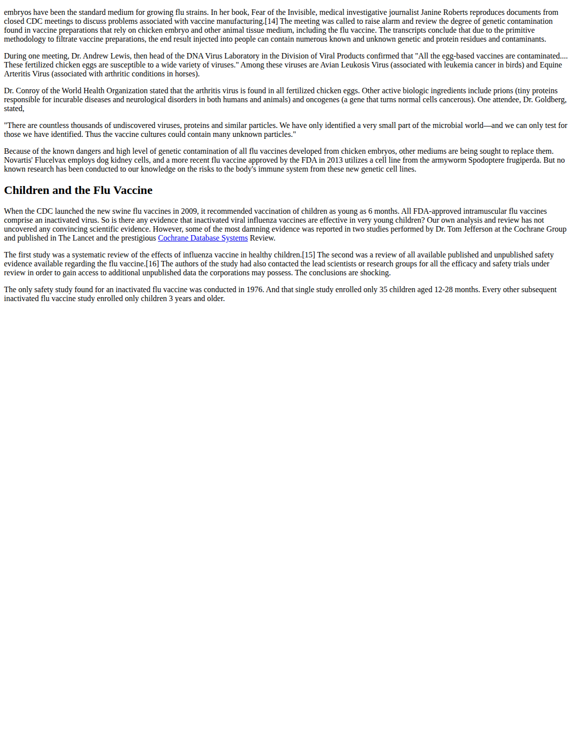embryos have been the standard medium for growing flu strains. In her book, Fear of the Invisible, medical investigative journalist Janine Roberts reproduces documents from closed CDC meetings to discuss problems associated with vaccine manufacturing.[14] The meeting was called to raise alarm and review the degree of genetic contamination found in vaccine preparations that rely on chicken embryo and other animal tissue medium, including the flu vaccine. The transcripts conclude that due to the primitive methodology to filtrate vaccine preparations, the end result injected into people can contain numerous known and unknown genetic and protein residues and contaminants.
During one meeting, Dr. Andrew Lewis, then head of the DNA Virus Laboratory in the Division of Viral Products confirmed that "All the egg-based vaccines are contaminated.... These fertilized chicken eggs are susceptible to a wide variety of viruses." Among these viruses are Avian Leukosis Virus (associated with leukemia cancer in birds) and Equine Arteritis Virus (associated with arthritic conditions in horses).
Dr. Conroy of the World Health Organization stated that the arthritis virus is found in all fertilized chicken eggs. Other active biologic ingredients include prions (tiny proteins responsible for incurable diseases and neurological disorders in both humans and animals) and oncogenes (a gene that turns normal cells cancerous). One attendee, Dr. Goldberg, stated,
"There are countless thousands of undiscovered viruses, proteins and similar particles. We have only identified a very small part of the microbial world—and we can only test for those we have identified. Thus the vaccine cultures could contain many unknown particles."
Because of the known dangers and high level of genetic contamination of all flu vaccines developed from chicken embryos, other mediums are being sought to replace them. Novartis' Flucelvax employs dog kidney cells, and a more recent flu vaccine approved by the FDA in 2013 utilizes a cell line from the armyworm Spodoptere frugiperda. But no known research has been conducted to our knowledge on the risks to the body's immune system from these new genetic cell lines.
Children and the Flu Vaccine
When the CDC launched the new swine flu vaccines in 2009, it recommended vaccination of children as young as 6 months. All FDA-approved intramuscular flu vaccines comprise an inactivated virus. So is there any evidence that inactivated viral influenza vaccines are effective in very young children? Our own analysis and review has not uncovered any convincing scientific evidence. However, some of the most damning evidence was reported in two studies performed by Dr. Tom Jefferson at the Cochrane Group and published in The Lancet and the prestigious Cochrane Database Systems Review.
The first study was a systematic review of the effects of influenza vaccine in healthy children.[15] The second was a review of all available published and unpublished safety evidence available regarding the flu vaccine.[16] The authors of the study had also contacted the lead scientists or research groups for all the efficacy and safety trials under review in order to gain access to additional unpublished data the corporations may possess. The conclusions are shocking.
The only safety study found for an inactivated flu vaccine was conducted in 1976. And that single study enrolled only 35 children aged 12-28 months. Every other subsequent inactivated flu vaccine study enrolled only children 3 years and older.